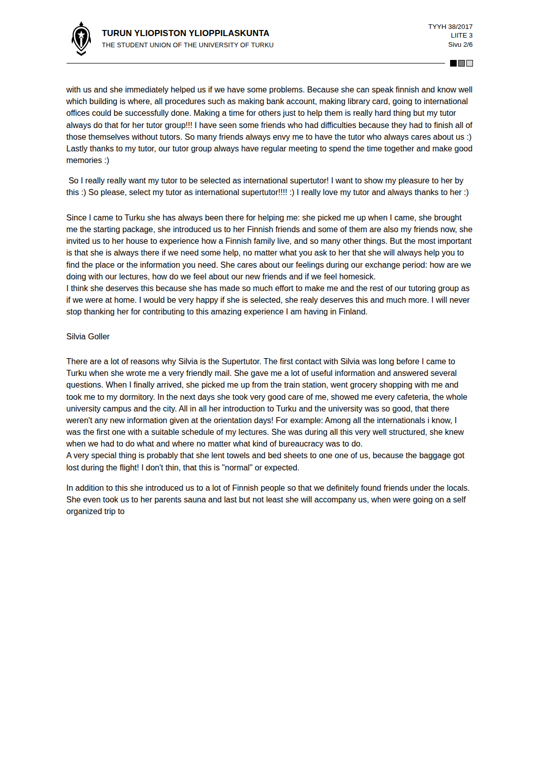TURUN YLIOPISTON YLIOPPILASKUNTA
THE STUDENT UNION OF THE UNIVERSITY OF TURKU
TYYH 38/2017
LIITE 3
Sivu 2/6
with us and she immediately helped us if we have some problems. Because she can speak finnish and know well which building is where, all procedures such as making bank account, making library card, going to international offices could be successfully done. Making a time for others just to help them is really hard thing but my tutor always do that for her tutor group!!! I have seen some friends who had difficulties because they had to finish all of those themselves without tutors. So many friends always envy me to have the tutor who always cares about us :) Lastly thanks to my tutor, our tutor group always have regular meeting to spend the time together and make good memories :)
So I really really want my tutor to be selected as international supertutor! I want to show my pleasure to her by this :) So please, select my tutor as international supertutor!!!! :) I really love my tutor and always thanks to her :)
Since I came to Turku she has always been there for helping me: she picked me up when I came, she brought me the starting package, she introduced us to her Finnish friends and some of them are also my friends now, she invited us to her house to experience how a Finnish family live, and so many other things. But the most important is that she is always there if we need some help, no matter what you ask to her that she will always help you to find the place or the information you need. She cares about our feelings during our exchange period: how are we doing with our lectures, how do we feel about our new friends and if we feel homesick.
I think she deserves this because she has made so much effort to make me and the rest of our tutoring group as if we were at home. I would be very happy if she is selected, she realy deserves this and much more. I will never stop thanking her for contributing to this amazing experience I am having in Finland.
Silvia Goller
There are a lot of reasons why Silvia is the Supertutor. The first contact with Silvia was long before I came to Turku when she wrote me a very friendly mail. She gave me a lot of useful information and answered several questions. When I finally arrived, she picked me up from the train station, went grocery shopping with me and took me to my dormitory. In the next days she took very good care of me, showed me every cafeteria, the whole university campus and the city. All in all her introduction to Turku and the university was so good, that there weren't any new information given at the orientation days! For example: Among all the internationals i know, I was the first one with a suitable schedule of my lectures. She was during all this very well structured, she knew when we had to do what and where no matter what kind of bureaucracy was to do.
A very special thing is probably that she lent towels and bed sheets to one one of us, because the baggage got lost during the flight! I don't thin, that this is "normal" or expected.
In addition to this she introduced us to a lot of Finnish people so that we definitely found friends under the locals. She even took us to her parents sauna and last but not least she will accompany us, when were going on a self organized trip to